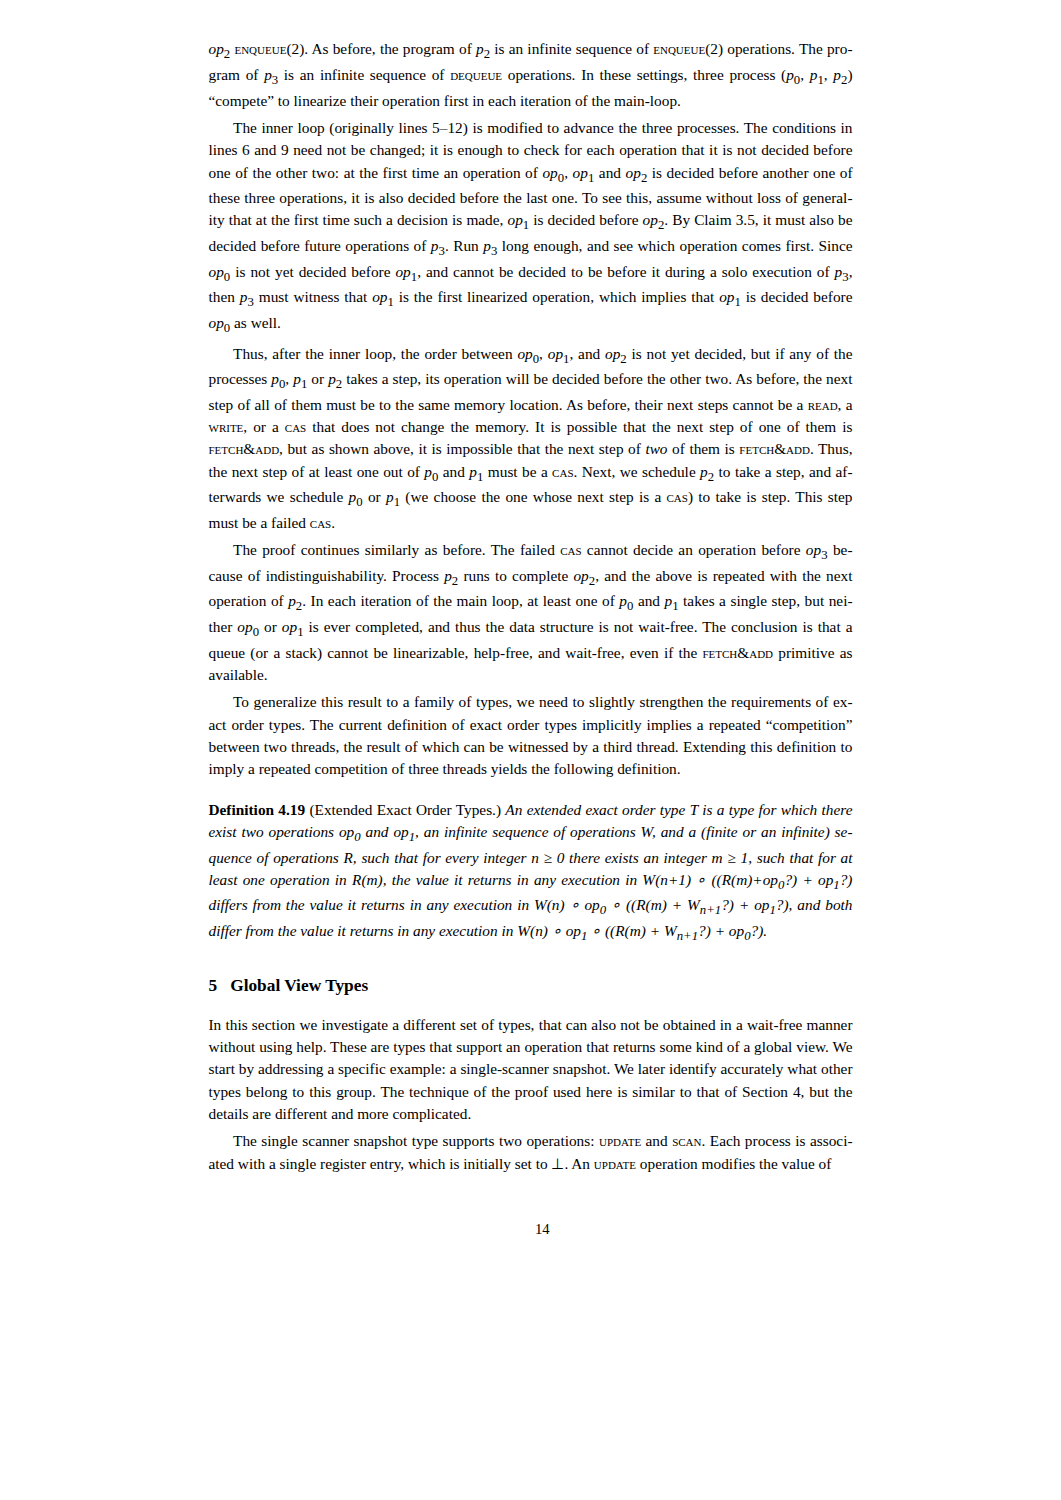op2 enqueue(2). As before, the program of p2 is an infinite sequence of enqueue(2) operations. The program of p3 is an infinite sequence of dequeue operations. In these settings, three process (p0, p1, p2) “compete” to linearize their operation first in each iteration of the main-loop.
The inner loop (originally lines 5–12) is modified to advance the three processes. The conditions in lines 6 and 9 need not be changed; it is enough to check for each operation that it is not decided before one of the other two: at the first time an operation of op0, op1 and op2 is decided before another one of these three operations, it is also decided before the last one. To see this, assume without loss of generality that at the first time such a decision is made, op1 is decided before op2. By Claim 3.5, it must also be decided before future operations of p3. Run p3 long enough, and see which operation comes first. Since op0 is not yet decided before op1, and cannot be decided to be before it during a solo execution of p3, then p3 must witness that op1 is the first linearized operation, which implies that op1 is decided before op0 as well.
Thus, after the inner loop, the order between op0, op1, and op2 is not yet decided, but if any of the processes p0, p1 or p2 takes a step, its operation will be decided before the other two. As before, the next step of all of them must be to the same memory location. As before, their next steps cannot be a read, a write, or a cas that does not change the memory. It is possible that the next step of one of them is fetch&add, but as shown above, it is impossible that the next step of two of them is fetch&add. Thus, the next step of at least one out of p0 and p1 must be a cas. Next, we schedule p2 to take a step, and afterwards we schedule p0 or p1 (we choose the one whose next step is a cas) to take is step. This step must be a failed cas.
The proof continues similarly as before. The failed cas cannot decide an operation before op3 because of indistinguishability. Process p2 runs to complete op2, and the above is repeated with the next operation of p2. In each iteration of the main loop, at least one of p0 and p1 takes a single step, but neither op0 or op1 is ever completed, and thus the data structure is not wait-free. The conclusion is that a queue (or a stack) cannot be linearizable, help-free, and wait-free, even if the fetch&add primitive as available.
To generalize this result to a family of types, we need to slightly strengthen the requirements of exact order types. The current definition of exact order types implicitly implies a repeated “competition” between two threads, the result of which can be witnessed by a third thread. Extending this definition to imply a repeated competition of three threads yields the following definition.
Definition 4.19 (Extended Exact Order Types.) An extended exact order type T is a type for which there exist two operations op0 and op1, an infinite sequence of operations W, and a (finite or an infinite) sequence of operations R, such that for every integer n ≥ 0 there exists an integer m ≥ 1, such that for at least one operation in R(m), the value it returns in any execution in W(n+1) ∘ ((R(m)+op0?) + op1?) differs from the value it returns in any execution in W(n) ∘ op0 ∘ ((R(m) + Wn+1?) + op1?), and both differ from the value it returns in any execution in W(n) ∘ op1 ∘ ((R(m) + Wn+1?) + op0?).
5 Global View Types
In this section we investigate a different set of types, that can also not be obtained in a wait-free manner without using help. These are types that support an operation that returns some kind of a global view. We start by addressing a specific example: a single-scanner snapshot. We later identify accurately what other types belong to this group. The technique of the proof used here is similar to that of Section 4, but the details are different and more complicated.
The single scanner snapshot type supports two operations: update and scan. Each process is associated with a single register entry, which is initially set to ⊥. An update operation modifies the value of
14